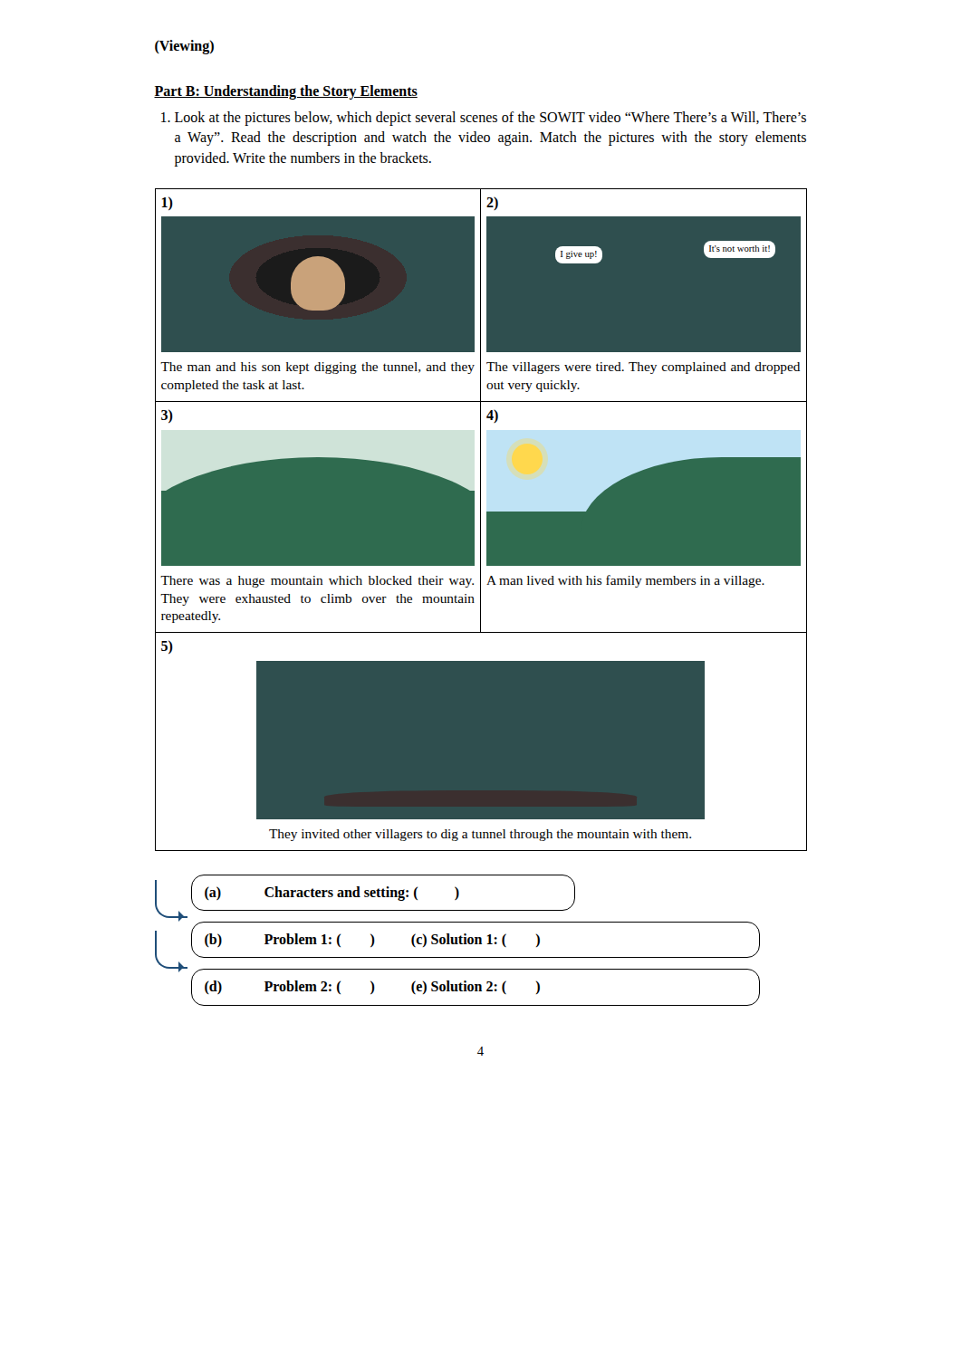(Viewing)
Part B: Understanding the Story Elements
Look at the pictures below, which depict several scenes of the SOWIT video “Where There’s a Will, There’s a Way”. Read the description and watch the video again. Match the pictures with the story elements provided. Write the numbers in the brackets.
| 1) The man and his son kept digging the tunnel, and they completed the task at last. | 2) The villagers were tired. They complained and dropped out very quickly. |
| 3) There was a huge mountain which blocked their way. They were exhausted to climb over the mountain repeatedly. | 4) A man lived with his family members in a village. |
| 5) They invited other villagers to dig a tunnel through the mountain with them. |
(a) Characters and setting: ( )
(b) Problem 1: ( ) (c) Solution 1: ( )
(d) Problem 2: ( ) (e) Solution 2: ( )
4